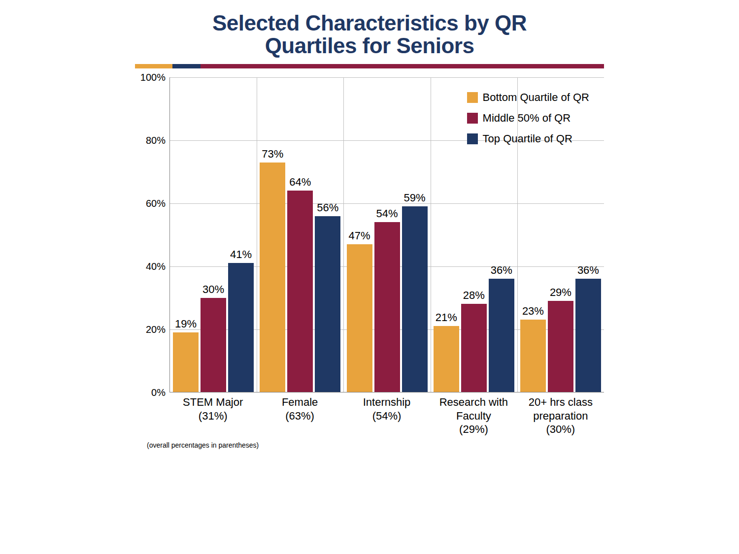Selected Characteristics by QR
Quartiles for Seniors
100%
80%
60%
40%
20%
0%
Bottom Quartile of QR
Middle 50% of QR
Top Quartile of QR
19%
30%
41%
73%
64%
56%
47%
54%
59%
21%
28%
36%
23%
29%
36%
STEM Major
(31%)
Female
(63%)
Internship
(54%)
Research with
Faculty
(29%)
20+ hrs class
preparation
(30%)
(overall percentages in parentheses)